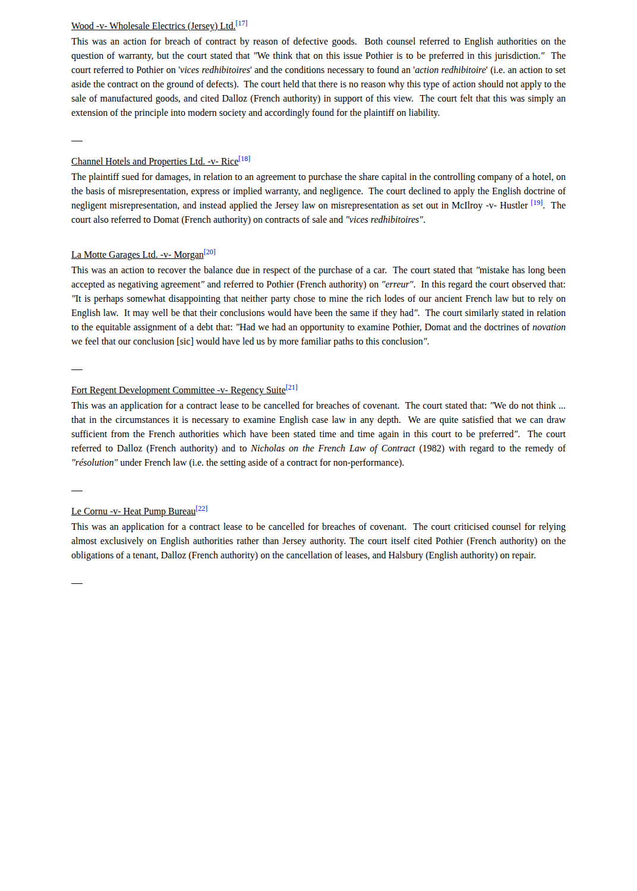Wood -v- Wholesale Electrics (Jersey) Ltd.
[17]
This was an action for breach of contract by reason of defective goods. Both counsel referred to English authorities on the question of warranty, but the court stated that ″We think that on this issue Pothier is to be preferred in this jurisdiction.″ The court referred to Pothier on 'vices redhibitoires' and the conditions necessary to found an 'action redhibitoire' (i.e. an action to set aside the contract on the ground of defects). The court held that there is no reason why this type of action should not apply to the sale of manufactured goods, and cited Dalloz (French authority) in support of this view. The court felt that this was simply an extension of the principle into modern society and accordingly found for the plaintiff on liability.
Channel Hotels and Properties Ltd. -v- Rice
[18]
The plaintiff sued for damages, in relation to an agreement to purchase the share capital in the controlling company of a hotel, on the basis of misrepresentation, express or implied warranty, and negligence. The court declined to apply the English doctrine of negligent misrepresentation, and instead applied the Jersey law on misrepresentation as set out in McIlroy -v- Hustler [19]. The court also referred to Domat (French authority) on contracts of sale and ″vices redhibitoires″.
La Motte Garages Ltd. -v- Morgan
[20]
This was an action to recover the balance due in respect of the purchase of a car. The court stated that ″mistake has long been accepted as negativing agreement″ and referred to Pothier (French authority) on ″erreur″. In this regard the court observed that: ″It is perhaps somewhat disappointing that neither party chose to mine the rich lodes of our ancient French law but to rely on English law. It may well be that their conclusions would have been the same if they had″. The court similarly stated in relation to the equitable assignment of a debt that: ″Had we had an opportunity to examine Pothier, Domat and the doctrines of novation we feel that our conclusion [sic] would have led us by more familiar paths to this conclusion″.
Fort Regent Development Committee -v- Regency Suite
[21]
This was an application for a contract lease to be cancelled for breaches of covenant. The court stated that: ″We do not think ... that in the circumstances it is necessary to examine English case law in any depth. We are quite satisfied that we can draw sufficient from the French authorities which have been stated time and time again in this court to be preferred″. The court referred to Dalloz (French authority) and to Nicholas on the French Law of Contract (1982) with regard to the remedy of ″résolution″ under French law (i.e. the setting aside of a contract for non-performance).
Le Cornu -v- Heat Pump Bureau
[22]
This was an application for a contract lease to be cancelled for breaches of covenant. The court criticised counsel for relying almost exclusively on English authorities rather than Jersey authority. The court itself cited Pothier (French authority) on the obligations of a tenant, Dalloz (French authority) on the cancellation of leases, and Halsbury (English authority) on repair.